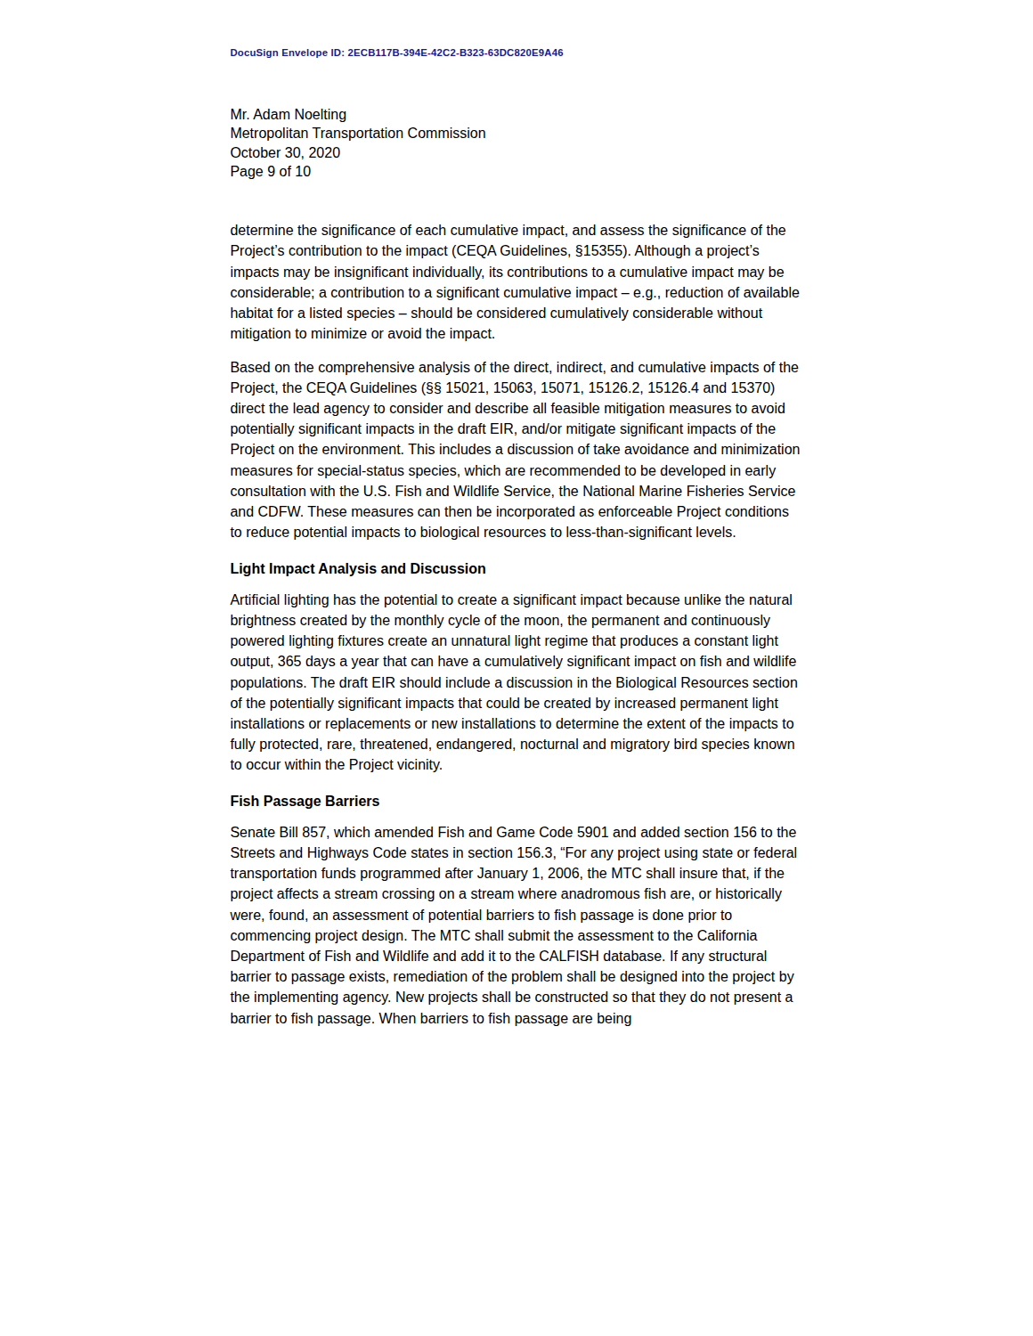DocuSign Envelope ID: 2ECB117B-394E-42C2-B323-63DC820E9A46
Mr. Adam Noelting
Metropolitan Transportation Commission
October 30, 2020
Page 9 of 10
determine the significance of each cumulative impact, and assess the significance of the Project’s contribution to the impact (CEQA Guidelines, §15355). Although a project’s impacts may be insignificant individually, its contributions to a cumulative impact may be considerable; a contribution to a significant cumulative impact – e.g., reduction of available habitat for a listed species – should be considered cumulatively considerable without mitigation to minimize or avoid the impact.
Based on the comprehensive analysis of the direct, indirect, and cumulative impacts of the Project, the CEQA Guidelines (§§ 15021, 15063, 15071, 15126.2, 15126.4 and 15370) direct the lead agency to consider and describe all feasible mitigation measures to avoid potentially significant impacts in the draft EIR, and/or mitigate significant impacts of the Project on the environment. This includes a discussion of take avoidance and minimization measures for special-status species, which are recommended to be developed in early consultation with the U.S. Fish and Wildlife Service, the National Marine Fisheries Service and CDFW. These measures can then be incorporated as enforceable Project conditions to reduce potential impacts to biological resources to less-than-significant levels.
Light Impact Analysis and Discussion
Artificial lighting has the potential to create a significant impact because unlike the natural brightness created by the monthly cycle of the moon, the permanent and continuously powered lighting fixtures create an unnatural light regime that produces a constant light output, 365 days a year that can have a cumulatively significant impact on fish and wildlife populations. The draft EIR should include a discussion in the Biological Resources section of the potentially significant impacts that could be created by increased permanent light installations or replacements or new installations to determine the extent of the impacts to fully protected, rare, threatened, endangered, nocturnal and migratory bird species known to occur within the Project vicinity.
Fish Passage Barriers
Senate Bill 857, which amended Fish and Game Code 5901 and added section 156 to the Streets and Highways Code states in section 156.3, “For any project using state or federal transportation funds programmed after January 1, 2006, the MTC shall insure that, if the project affects a stream crossing on a stream where anadromous fish are, or historically were, found, an assessment of potential barriers to fish passage is done prior to commencing project design. The MTC shall submit the assessment to the California Department of Fish and Wildlife and add it to the CALFISH database. If any structural barrier to passage exists, remediation of the problem shall be designed into the project by the implementing agency. New projects shall be constructed so that they do not present a barrier to fish passage. When barriers to fish passage are being